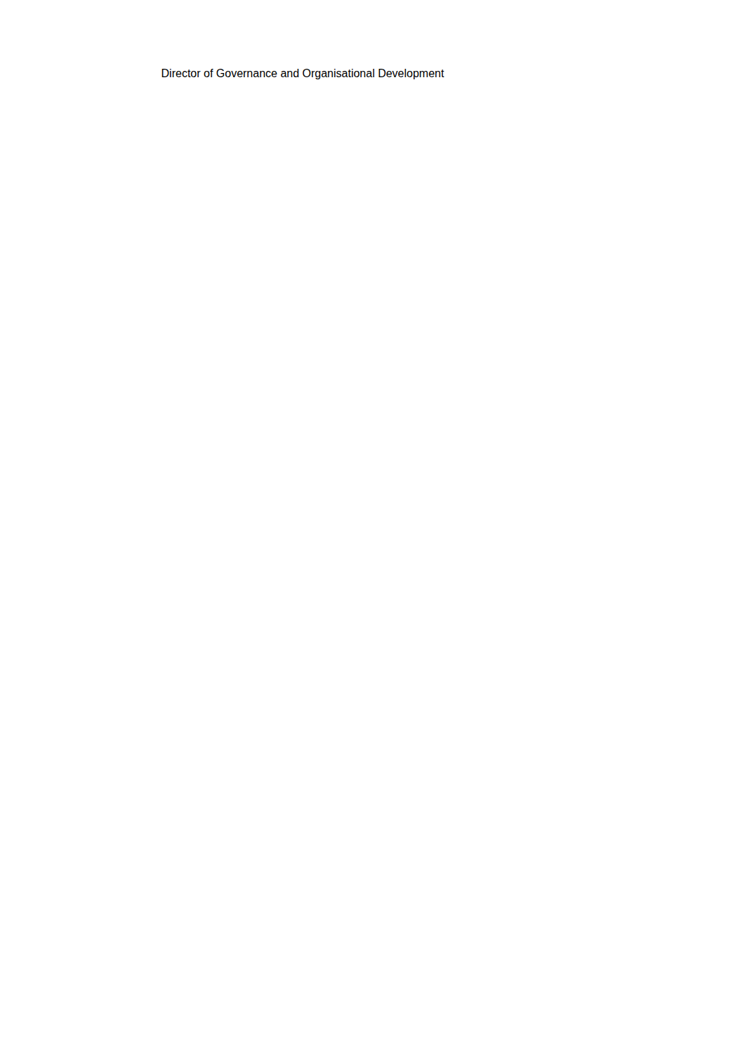Director of Governance and Organisational Development